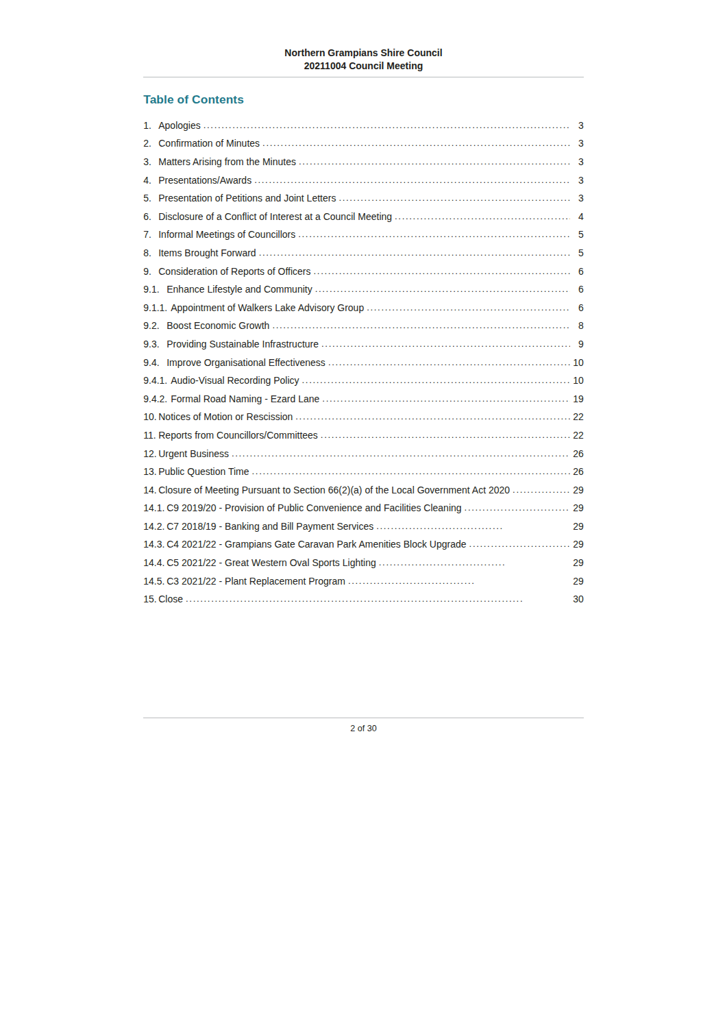Northern Grampians Shire Council
20211004 Council Meeting
Table of Contents
1. Apologies ........................................................................................................................................... 3
2. Confirmation of Minutes ............................................................................................................. 3
3. Matters Arising from the Minutes ............................................................................................. 3
4. Presentations/Awards .............................................................................................................. 3
5. Presentation of Petitions and Joint Letters ............................................................................. 3
6. Disclosure of a Conflict of Interest at a Council Meeting ............................................................. 4
7. Informal Meetings of Councillors ............................................................................................. 5
8. Items Brought Forward ............................................................................................................. 5
9. Consideration of Reports of Officers ............................................................................................. 6
9.1. Enhance Lifestyle and Community ............................................................................................. 6
9.1.1. Appointment of Walkers Lake Advisory Group ............................................................................. 6
9.2. Boost Economic Growth ............................................................................................. 8
9.3. Providing Sustainable Infrastructure ............................................................................................. 9
9.4. Improve Organisational Effectiveness ............................................................................................. 10
9.4.1. Audio-Visual Recording Policy ............................................................................................. 10
9.4.2. Formal Road Naming - Ezard Lane ............................................................................................. 19
10. Notices of Motion or Rescission ............................................................................................. 22
11. Reports from Councillors/Committees ............................................................................................. 22
12. Urgent Business ............................................................................................. 26
13. Public Question Time ............................................................................................. 26
14. Closure of Meeting Pursuant to Section 66(2)(a) of the Local Government Act 2020 ................................... 29
14.1. C9 2019/20 - Provision of Public Convenience and Facilities Cleaning ................................... 29
14.2. C7 2018/19 - Banking and Bill Payment Services ................................... 29
14.3. C4 2021/22 - Grampians Gate Caravan Park Amenities Block Upgrade ................................... 29
14.4. C5 2021/22 - Great Western Oval Sports Lighting ................................... 29
14.5. C3 2021/22 - Plant Replacement Program ................................... 29
15. Close ............................................................................................. 30
2 of 30